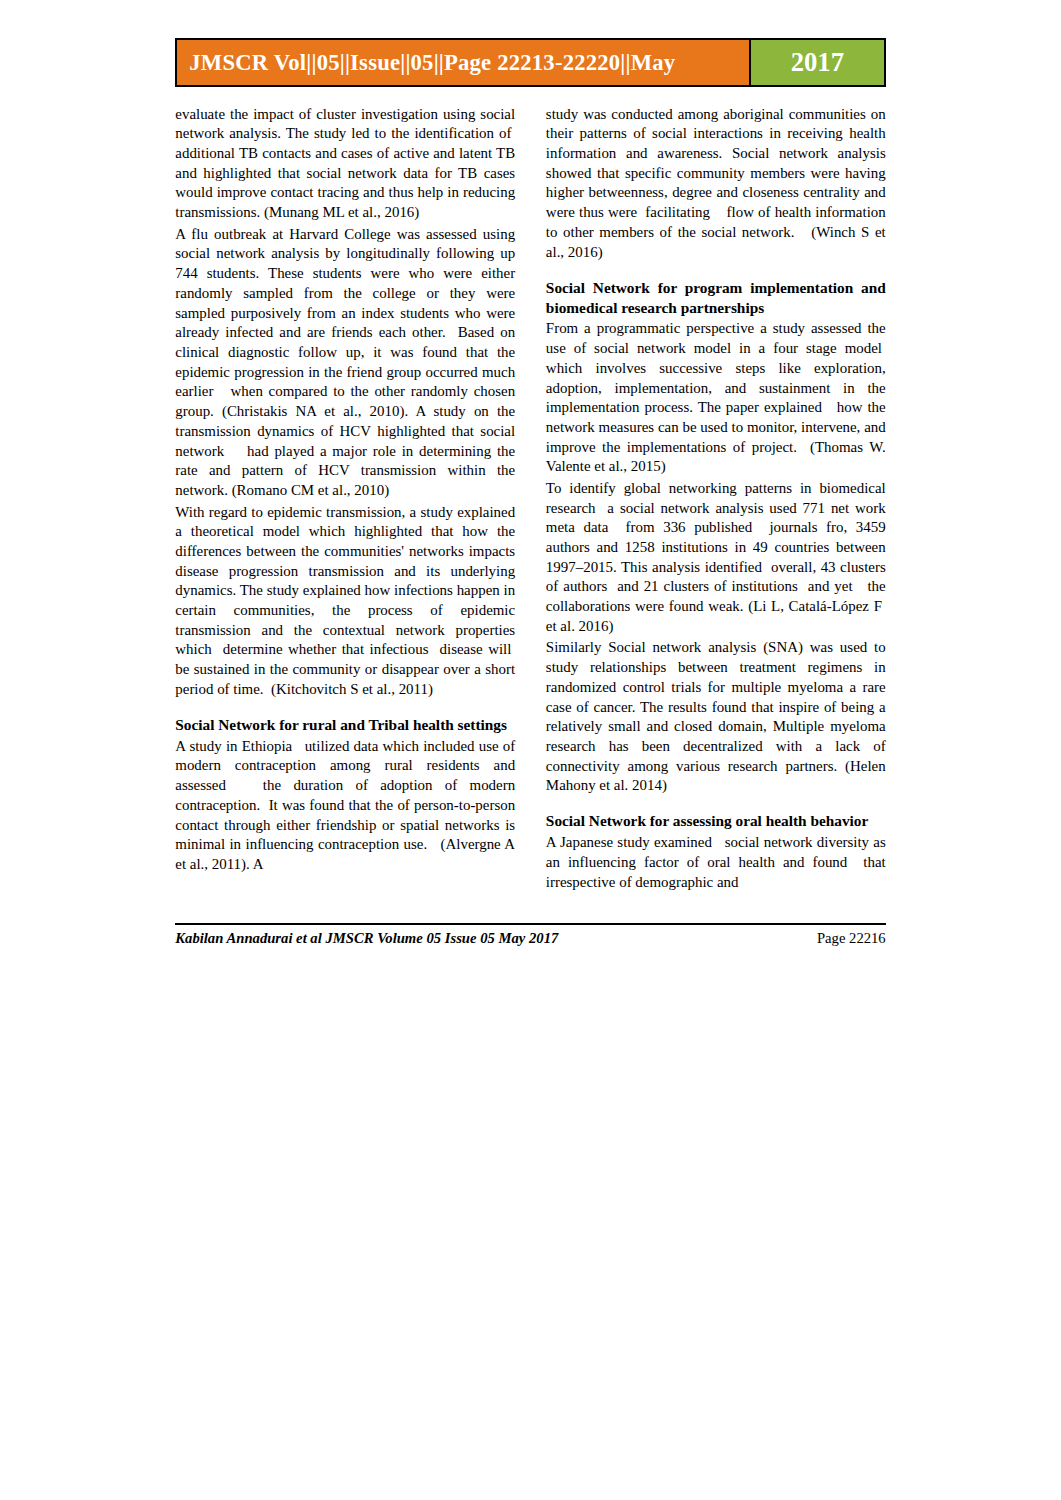JMSCR Vol||05||Issue||05||Page 22213-22220||May
2017
evaluate the impact of cluster investigation using social network analysis. The study led to the identification of additional TB contacts and cases of active and latent TB and highlighted that social network data for TB cases would improve contact tracing and thus help in reducing transmissions. (Munang ML et al., 2016)
A flu outbreak at Harvard College was assessed using social network analysis by longitudinally following up 744 students. These students were who were either randomly sampled from the college or they were sampled purposively from an index students who were already infected and are friends each other. Based on clinical diagnostic follow up, it was found that the epidemic progression in the friend group occurred much earlier when compared to the other randomly chosen group. (Christakis NA et al., 2010). A study on the transmission dynamics of HCV highlighted that social network had played a major role in determining the rate and pattern of HCV transmission within the network. (Romano CM et al., 2010)
With regard to epidemic transmission, a study explained a theoretical model which highlighted that how the differences between the communities' networks impacts disease progression transmission and its underlying dynamics. The study explained how infections happen in certain communities, the process of epidemic transmission and the contextual network properties which determine whether that infectious disease will be sustained in the community or disappear over a short period of time. (Kitchovitch S et al., 2011)
Social Network for rural and Tribal health settings
A study in Ethiopia utilized data which included use of modern contraception among rural residents and assessed the duration of adoption of modern contraception. It was found that the of person-to-person contact through either friendship or spatial networks is minimal in influencing contraception use. (Alvergne A et al., 2011). A
study was conducted among aboriginal communities on their patterns of social interactions in receiving health information and awareness. Social network analysis showed that specific community members were having higher betweenness, degree and closeness centrality and were thus were facilitating flow of health information to other members of the social network. (Winch S et al., 2016)
Social Network for program implementation and biomedical research partnerships
From a programmatic perspective a study assessed the use of social network model in a four stage model which involves successive steps like exploration, adoption, implementation, and sustainment in the implementation process. The paper explained how the network measures can be used to monitor, intervene, and improve the implementations of project. (Thomas W. Valente et al., 2015)
To identify global networking patterns in biomedical research a social network analysis used 771 net work meta data from 336 published journals fro, 3459 authors and 1258 institutions in 49 countries between 1997–2015. This analysis identified overall, 43 clusters of authors and 21 clusters of institutions and yet the collaborations were found weak. (Li L, Catalá-López F et al. 2016)
Similarly Social network analysis (SNA) was used to study relationships between treatment regimens in randomized control trials for multiple myeloma a rare case of cancer. The results found that inspire of being a relatively small and closed domain, Multiple myeloma research has been decentralized with a lack of connectivity among various research partners. (Helen Mahony et al. 2014)
Social Network for assessing oral health behavior
A Japanese study examined social network diversity as an influencing factor of oral health and found that irrespective of demographic and
Kabilan Annadurai et al JMSCR Volume 05 Issue 05 May 2017
Page 22216